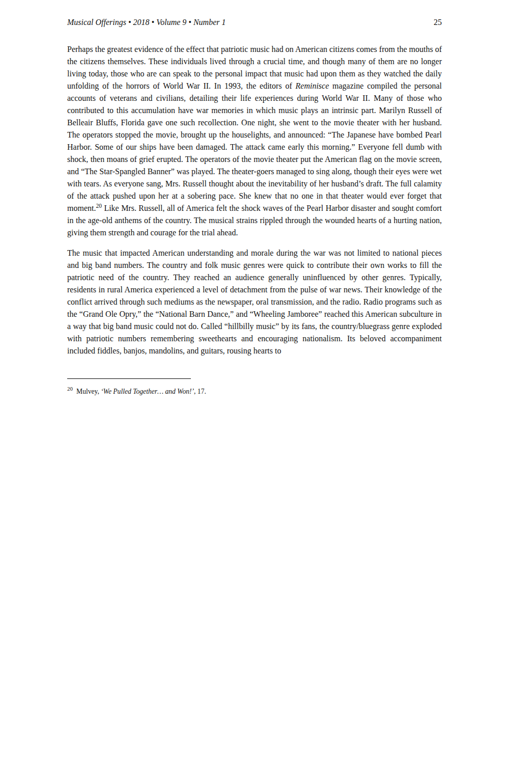Musical Offerings • 2018 • Volume 9 • Number 1 25
Perhaps the greatest evidence of the effect that patriotic music had on American citizens comes from the mouths of the citizens themselves. These individuals lived through a crucial time, and though many of them are no longer living today, those who are can speak to the personal impact that music had upon them as they watched the daily unfolding of the horrors of World War II. In 1993, the editors of Reminisce magazine compiled the personal accounts of veterans and civilians, detailing their life experiences during World War II. Many of those who contributed to this accumulation have war memories in which music plays an intrinsic part. Marilyn Russell of Belleair Bluffs, Florida gave one such recollection. One night, she went to the movie theater with her husband. The operators stopped the movie, brought up the houselights, and announced: “The Japanese have bombed Pearl Harbor. Some of our ships have been damaged. The attack came early this morning.” Everyone fell dumb with shock, then moans of grief erupted. The operators of the movie theater put the American flag on the movie screen, and “The Star-Spangled Banner” was played. The theater-goers managed to sing along, though their eyes were wet with tears. As everyone sang, Mrs. Russell thought about the inevitability of her husband’s draft. The full calamity of the attack pushed upon her at a sobering pace. She knew that no one in that theater would ever forget that moment.20 Like Mrs. Russell, all of America felt the shock waves of the Pearl Harbor disaster and sought comfort in the age-old anthems of the country. The musical strains rippled through the wounded hearts of a hurting nation, giving them strength and courage for the trial ahead.
The music that impacted American understanding and morale during the war was not limited to national pieces and big band numbers. The country and folk music genres were quick to contribute their own works to fill the patriotic need of the country. They reached an audience generally uninfluenced by other genres. Typically, residents in rural America experienced a level of detachment from the pulse of war news. Their knowledge of the conflict arrived through such mediums as the newspaper, oral transmission, and the radio. Radio programs such as the “Grand Ole Opry,” the “National Barn Dance,” and “Wheeling Jamboree” reached this American subculture in a way that big band music could not do. Called “hillbilly music” by its fans, the country/bluegrass genre exploded with patriotic numbers remembering sweethearts and encouraging nationalism. Its beloved accompaniment included fiddles, banjos, mandolins, and guitars, rousing hearts to
20 Mulvey, ‘We Pulled Together… and Won!’, 17.